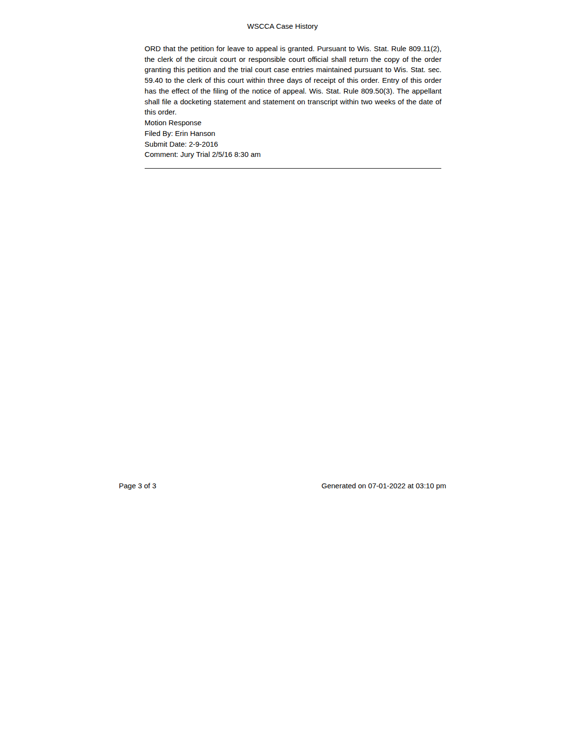WSCCA Case History
ORD that the petition for leave to appeal is granted. Pursuant to Wis. Stat. Rule 809.11(2), the clerk of the circuit court or responsible court official shall return the copy of the order granting this petition and the trial court case entries maintained pursuant to Wis. Stat. sec. 59.40 to the clerk of this court within three days of receipt of this order. Entry of this order has the effect of the filing of the notice of appeal. Wis. Stat. Rule 809.50(3). The appellant shall file a docketing statement and statement on transcript within two weeks of the date of this order.
Motion Response
Filed By: Erin Hanson
Submit Date: 2-9-2016
Comment: Jury Trial 2/5/16 8:30 am
Page 3 of 3
Generated on 07-01-2022 at 03:10 pm